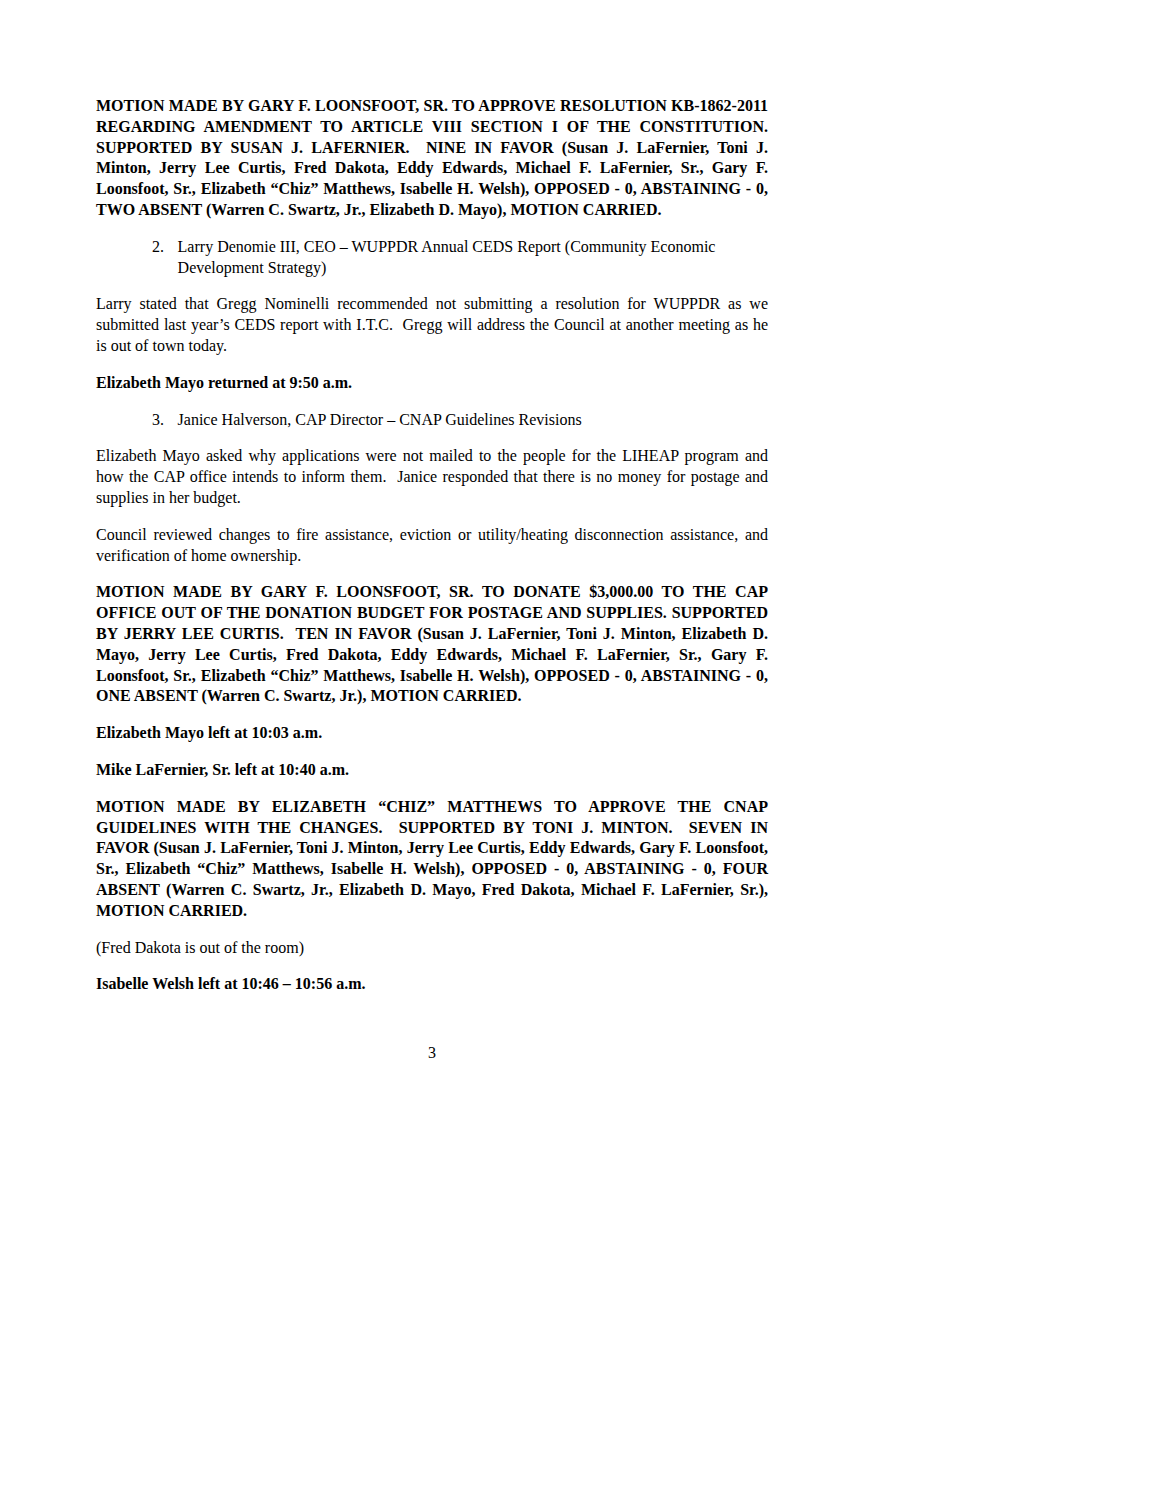MOTION MADE BY GARY F. LOONSFOOT, SR. TO APPROVE RESOLUTION KB-1862-2011 REGARDING AMENDMENT TO ARTICLE VIII SECTION I OF THE CONSTITUTION. SUPPORTED BY SUSAN J. LAFERNIER. NINE IN FAVOR (Susan J. LaFernier, Toni J. Minton, Jerry Lee Curtis, Fred Dakota, Eddy Edwards, Michael F. LaFernier, Sr., Gary F. Loonsfoot, Sr., Elizabeth “Chiz” Matthews, Isabelle H. Welsh), OPPOSED - 0, ABSTAINING - 0, TWO ABSENT (Warren C. Swartz, Jr., Elizabeth D. Mayo), MOTION CARRIED.
Larry Denomie III, CEO – WUPPDR Annual CEDS Report (Community Economic Development Strategy)
Larry stated that Gregg Nominelli recommended not submitting a resolution for WUPPDR as we submitted last year’s CEDS report with I.T.C. Gregg will address the Council at another meeting as he is out of town today.
Elizabeth Mayo returned at 9:50 a.m.
Janice Halverson, CAP Director – CNAP Guidelines Revisions
Elizabeth Mayo asked why applications were not mailed to the people for the LIHEAP program and how the CAP office intends to inform them. Janice responded that there is no money for postage and supplies in her budget.
Council reviewed changes to fire assistance, eviction or utility/heating disconnection assistance, and verification of home ownership.
MOTION MADE BY GARY F. LOONSFOOT, SR. TO DONATE $3,000.00 TO THE CAP OFFICE OUT OF THE DONATION BUDGET FOR POSTAGE AND SUPPLIES. SUPPORTED BY JERRY LEE CURTIS. TEN IN FAVOR (Susan J. LaFernier, Toni J. Minton, Elizabeth D. Mayo, Jerry Lee Curtis, Fred Dakota, Eddy Edwards, Michael F. LaFernier, Sr., Gary F. Loonsfoot, Sr., Elizabeth “Chiz” Matthews, Isabelle H. Welsh), OPPOSED - 0, ABSTAINING - 0, ONE ABSENT (Warren C. Swartz, Jr.), MOTION CARRIED.
Elizabeth Mayo left at 10:03 a.m.
Mike LaFernier, Sr. left at 10:40 a.m.
MOTION MADE BY ELIZABETH “CHIZ” MATTHEWS TO APPROVE THE CNAP GUIDELINES WITH THE CHANGES. SUPPORTED BY TONI J. MINTON. SEVEN IN FAVOR (Susan J. LaFernier, Toni J. Minton, Jerry Lee Curtis, Eddy Edwards, Gary F. Loonsfoot, Sr., Elizabeth “Chiz” Matthews, Isabelle H. Welsh), OPPOSED - 0, ABSTAINING - 0, FOUR ABSENT (Warren C. Swartz, Jr., Elizabeth D. Mayo, Fred Dakota, Michael F. LaFernier, Sr.), MOTION CARRIED.
(Fred Dakota is out of the room)
Isabelle Welsh left at 10:46 – 10:56 a.m.
3